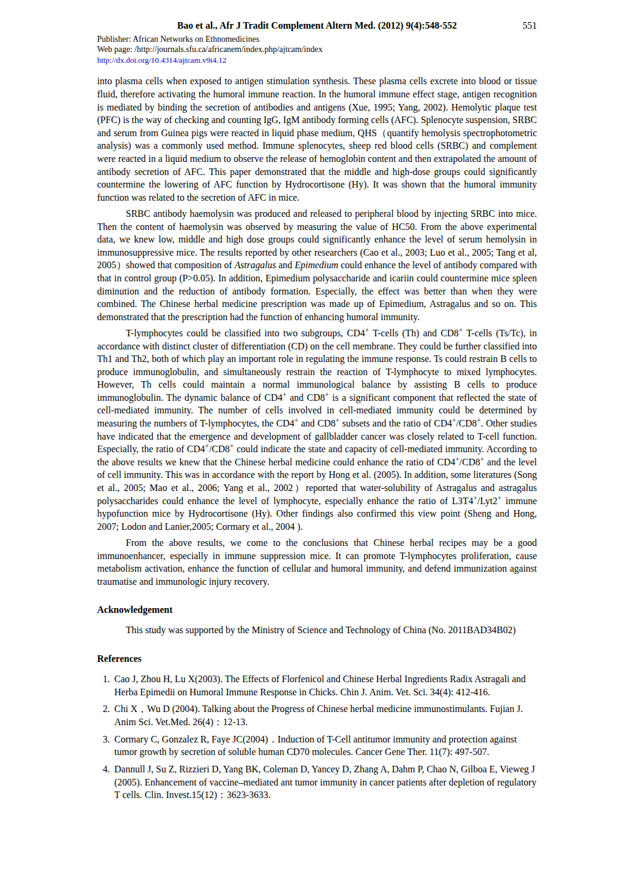Bao et al., Afr J Tradit Complement Altern Med. (2012) 9(4):548-552 551
Publisher: African Networks on Ethnomedicines
Web page: /http://journals.sfu.ca/africanem/index.php/ajtcam/index
http://dx.doi.org/10.4314/ajtcam.v9i4.12
into plasma cells when exposed to antigen stimulation synthesis. These plasma cells excrete into blood or tissue fluid, therefore activating the humoral immune reaction. In the humoral immune effect stage, antigen recognition is mediated by binding the secretion of antibodies and antigens (Xue, 1995; Yang, 2002). Hemolytic plaque test (PFC) is the way of checking and counting IgG, IgM antibody forming cells (AFC). Splenocyte suspension, SRBC and serum from Guinea pigs were reacted in liquid phase medium, QHS（quantify hemolysis spectrophotometric analysis) was a commonly used method. Immune splenocytes, sheep red blood cells (SRBC) and complement were reacted in a liquid medium to observe the release of hemoglobin content and then extrapolated the amount of antibody secretion of AFC. This paper demonstrated that the middle and high-dose groups could significantly countermine the lowering of AFC function by Hydrocortisone (Hy). It was shown that the humoral immunity function was related to the secretion of AFC in mice.
SRBC antibody haemolysin was produced and released to peripheral blood by injecting SRBC into mice. Then the content of haemolysin was observed by measuring the value of HC50. From the above experimental data, we knew low, middle and high dose groups could significantly enhance the level of serum hemolysin in immunosuppressive mice. The results reported by other researchers (Cao et al., 2003; Luo et al., 2005; Tang et al, 2005）showed that composition of Astragalus and Epimedium could enhance the level of antibody compared with that in control group (P>0.05). In addition, Epimedium polysaccharide and icariin could countermine mice spleen diminution and the reduction of antibody formation. Especially, the effect was better than when they were combined. The Chinese herbal medicine prescription was made up of Epimedium, Astragalus and so on. This demonstrated that the prescription had the function of enhancing humoral immunity.
T-lymphocytes could be classified into two subgroups, CD4+ T-cells (Th) and CD8+ T-cells (Ts/Tc), in accordance with distinct cluster of differentiation (CD) on the cell membrane. They could be further classified into Th1 and Th2, both of which play an important role in regulating the immune response. Ts could restrain B cells to produce immunoglobulin, and simultaneously restrain the reaction of T-lymphocyte to mixed lymphocytes. However, Th cells could maintain a normal immunological balance by assisting B cells to produce immunoglobulin. The dynamic balance of CD4+ and CD8+ is a significant component that reflected the state of cell-mediated immunity. The number of cells involved in cell-mediated immunity could be determined by measuring the numbers of T-lymphocytes, the CD4+ and CD8+ subsets and the ratio of CD4+/CD8+. Other studies have indicated that the emergence and development of gallbladder cancer was closely related to T-cell function. Especially, the ratio of CD4+/CD8+ could indicate the state and capacity of cell-mediated immunity. According to the above results we knew that the Chinese herbal medicine could enhance the ratio of CD4+/CD8+ and the level of cell immunity. This was in accordance with the report by Hong et al. (2005). In addition, some literatures (Song et al., 2005; Mao et al., 2006; Yang et al., 2002）reported that water-solubility of Astragalus and astragalus polysaccharides could enhance the level of lymphocyte, especially enhance the ratio of L3T4+/Lyt2+ immune hypofunction mice by Hydrocortisone (Hy). Other findings also confirmed this view point (Sheng and Hong, 2007; Lodon and Lanier,2005; Cormary et al., 2004 ).
From the above results, we come to the conclusions that Chinese herbal recipes may be a good immunoenhancer, especially in immune suppression mice. It can promote T-lymphocytes proliferation, cause metabolism activation, enhance the function of cellular and humoral immunity, and defend immunization against traumatise and immunologic injury recovery.
Acknowledgement
This study was supported by the Ministry of Science and Technology of China (No. 2011BAD34B02)
References
Cao J, Zhou H, Lu X(2003). The Effects of Florfenicol and Chinese Herbal Ingredients Radix Astragali and Herba Epimedii on Humoral Immune Response in Chicks. Chin J. Anim. Vet. Sci. 34(4): 412-416.
Chi X，Wu D (2004). Talking about the Progress of Chinese herbal medicine immunostimulants. Fujian J. Anim Sci. Vet.Med. 26(4)：12-13.
Cormary C, Gonzalez R, Faye JC(2004)．Induction of T-Cell antitumor immunity and protection against tumor growth by secretion of soluble human CD70 molecules. Cancer Gene Ther. 11(7): 497-507.
Dannull J, Su Z, Rizzieri D, Yang BK, Coleman D, Yancey D, Zhang A, Dahm P, Chao N, Gilboa E, Vieweg J (2005). Enhancement of vaccine–mediated ant tumor immunity in cancer patients after depletion of regulatory T cells. Clin. Invest.15(12)：3623-3633.